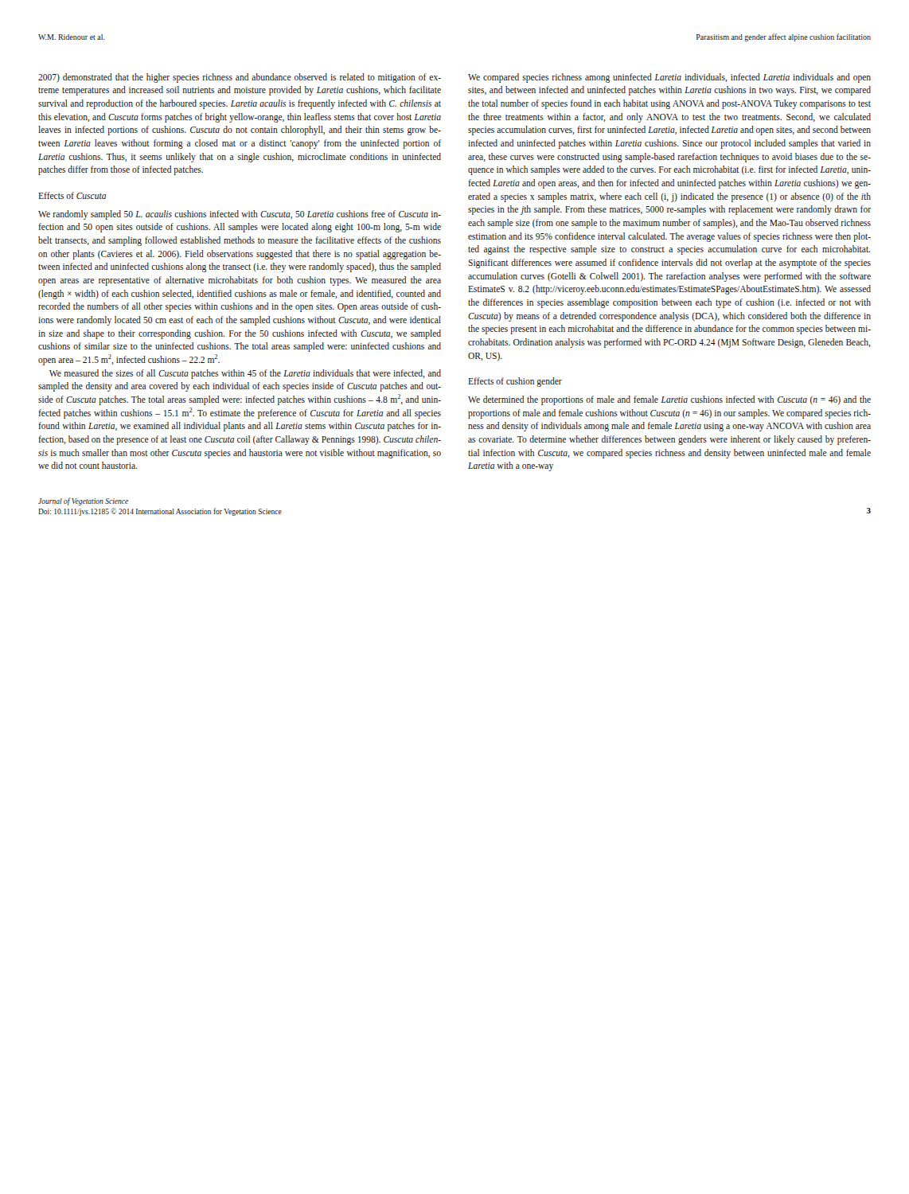W.M. Ridenour et al.
Parasitism and gender affect alpine cushion facilitation
2007) demonstrated that the higher species richness and abundance observed is related to mitigation of extreme temperatures and increased soil nutrients and moisture provided by Laretia cushions, which facilitate survival and reproduction of the harboured species. Laretia acaulis is frequently infected with C. chilensis at this elevation, and Cuscuta forms patches of bright yellow-orange, thin leafless stems that cover host Laretia leaves in infected portions of cushions. Cuscuta do not contain chlorophyll, and their thin stems grow between Laretia leaves without forming a closed mat or a distinct 'canopy' from the uninfected portion of Laretia cushions. Thus, it seems unlikely that on a single cushion, microclimate conditions in uninfected patches differ from those of infected patches.
Effects of Cuscuta
We randomly sampled 50 L. acaulis cushions infected with Cuscuta, 50 Laretia cushions free of Cuscuta infection and 50 open sites outside of cushions. All samples were located along eight 100-m long, 5-m wide belt transects, and sampling followed established methods to measure the facilitative effects of the cushions on other plants (Cavieres et al. 2006). Field observations suggested that there is no spatial aggregation between infected and uninfected cushions along the transect (i.e. they were randomly spaced), thus the sampled open areas are representative of alternative microhabitats for both cushion types. We measured the area (length × width) of each cushion selected, identified cushions as male or female, and identified, counted and recorded the numbers of all other species within cushions and in the open sites. Open areas outside of cushions were randomly located 50 cm east of each of the sampled cushions without Cuscuta, and were identical in size and shape to their corresponding cushion. For the 50 cushions infected with Cuscuta, we sampled cushions of similar size to the uninfected cushions. The total areas sampled were: uninfected cushions and open area – 21.5 m2, infected cushions – 22.2 m2.
We measured the sizes of all Cuscuta patches within 45 of the Laretia individuals that were infected, and sampled the density and area covered by each individual of each species inside of Cuscuta patches and outside of Cuscuta patches. The total areas sampled were: infected patches within cushions – 4.8 m2, and uninfected patches within cushions – 15.1 m2. To estimate the preference of Cuscuta for Laretia and all species found within Laretia, we examined all individual plants and all Laretia stems within Cuscuta patches for infection, based on the presence of at least one Cuscuta coil (after Callaway & Pennings 1998). Cuscuta chilensis is much smaller than most other Cuscuta species and haustoria were not visible without magnification, so we did not count haustoria.
We compared species richness among uninfected Laretia individuals, infected Laretia individuals and open sites, and between infected and uninfected patches within Laretia cushions in two ways. First, we compared the total number of species found in each habitat using ANOVA and post-ANOVA Tukey comparisons to test the three treatments within a factor, and only ANOVA to test the two treatments. Second, we calculated species accumulation curves, first for uninfected Laretia, infected Laretia and open sites, and second between infected and uninfected patches within Laretia cushions. Since our protocol included samples that varied in area, these curves were constructed using sample-based rarefaction techniques to avoid biases due to the sequence in which samples were added to the curves. For each microhabitat (i.e. first for infected Laretia, uninfected Laretia and open areas, and then for infected and uninfected patches within Laretia cushions) we generated a species x samples matrix, where each cell (i, j) indicated the presence (1) or absence (0) of the ith species in the jth sample. From these matrices, 5000 re-samples with replacement were randomly drawn for each sample size (from one sample to the maximum number of samples), and the Mao-Tau observed richness estimation and its 95% confidence interval calculated. The average values of species richness were then plotted against the respective sample size to construct a species accumulation curve for each microhabitat. Significant differences were assumed if confidence intervals did not overlap at the asymptote of the species accumulation curves (Gotelli & Colwell 2001). The rarefaction analyses were performed with the software EstimateS v. 8.2 (http://viceroy.eeb.uconn.edu/estimates/EstimateSPages/AboutEstimateS.htm). We assessed the differences in species assemblage composition between each type of cushion (i.e. infected or not with Cuscuta) by means of a detrended correspondence analysis (DCA), which considered both the difference in the species present in each microhabitat and the difference in abundance for the common species between microhabitats. Ordination analysis was performed with PC-ORD 4.24 (MjM Software Design, Gleneden Beach, OR, US).
Effects of cushion gender
We determined the proportions of male and female Laretia cushions infected with Cuscuta (n = 46) and the proportions of male and female cushions without Cuscuta (n = 46) in our samples. We compared species richness and density of individuals among male and female Laretia using a one-way ANCOVA with cushion area as covariate. To determine whether differences between genders were inherent or likely caused by preferential infection with Cuscuta, we compared species richness and density between uninfected male and female Laretia with a one-way
Journal of Vegetation Science
Doi: 10.1111/jvs.12185 © 2014 International Association for Vegetation Science
3